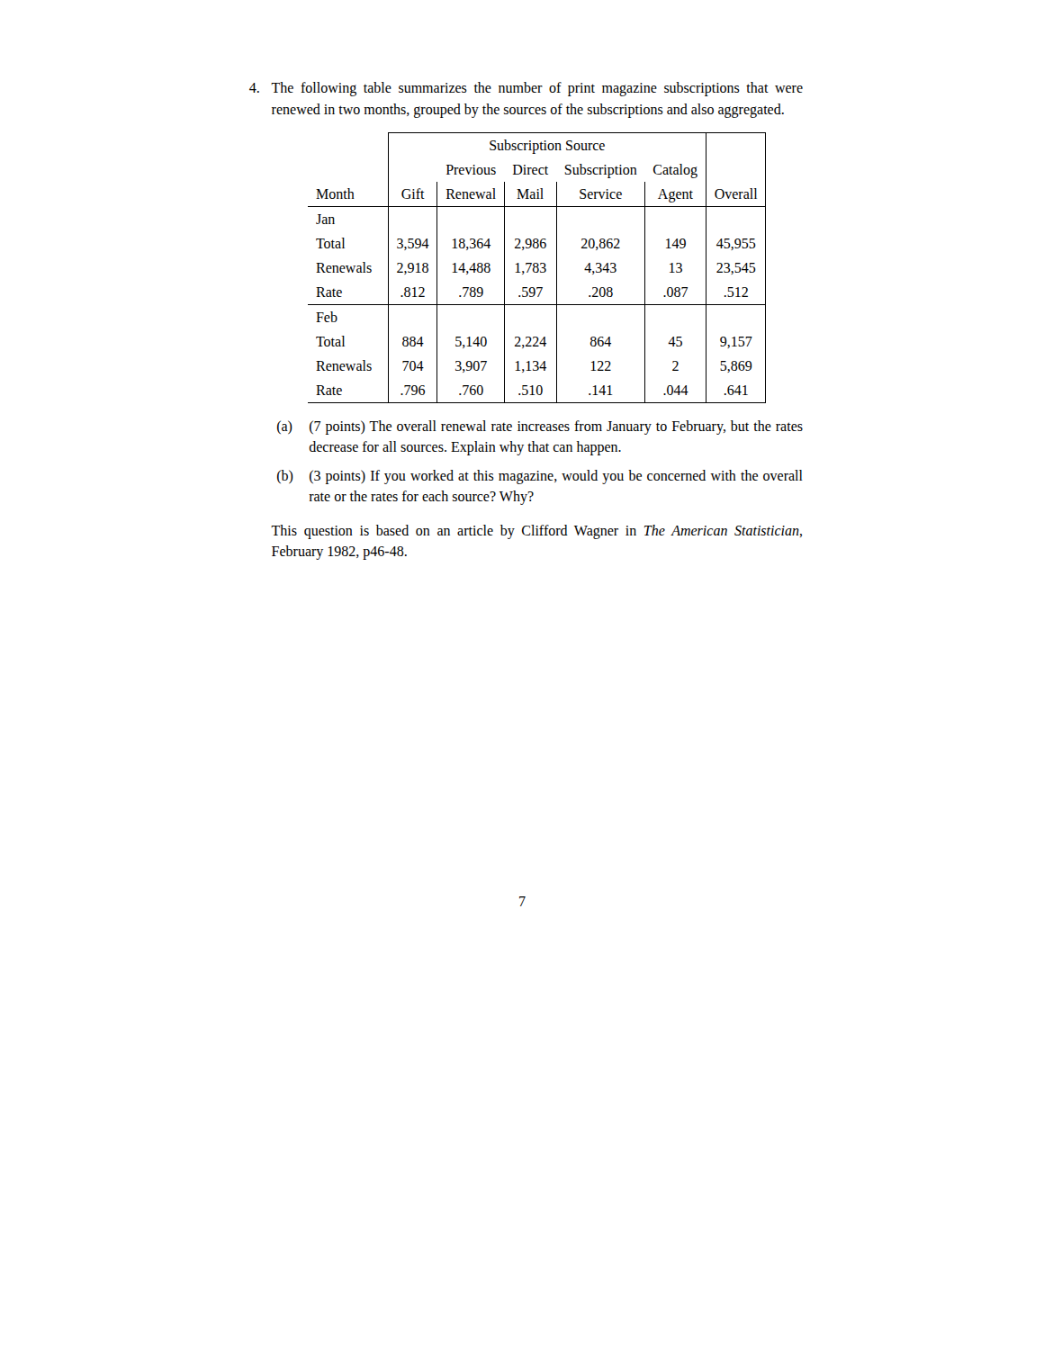4.
The following table summarizes the number of print magazine subscriptions that were renewed in two months, grouped by the sources of the subscriptions and also aggregated.
| | Subscription Source | |
| | | Previous | Direct | Subscription | Catalog | |
| Month | Gift | Renewal | Mail | Service | Agent | Overall |
| Jan | | | | | | |
| Total | 3,594 | 18,364 | 2,986 | 20,862 | 149 | 45,955 |
| Renewals | 2,918 | 14,488 | 1,783 | 4,343 | 13 | 23,545 |
| Rate | .812 | .789 | .597 | .208 | .087 | .512 |
| Feb | | | | | | |
| Total | 884 | 5,140 | 2,224 | 864 | 45 | 9,157 |
| Renewals | 704 | 3,907 | 1,134 | 122 | 2 | 5,869 |
| Rate | .796 | .760 | .510 | .141 | .044 | .641 |
(a)(7 points) The overall renewal rate increases from January to February, but the rates decrease for all sources. Explain why that can happen.
(b)(3 points) If you worked at this magazine, would you be concerned with the overall rate or the rates for each source? Why?
This question is based on an article by Clifford Wagner in The American Statistician, February 1982, p46-48.
7